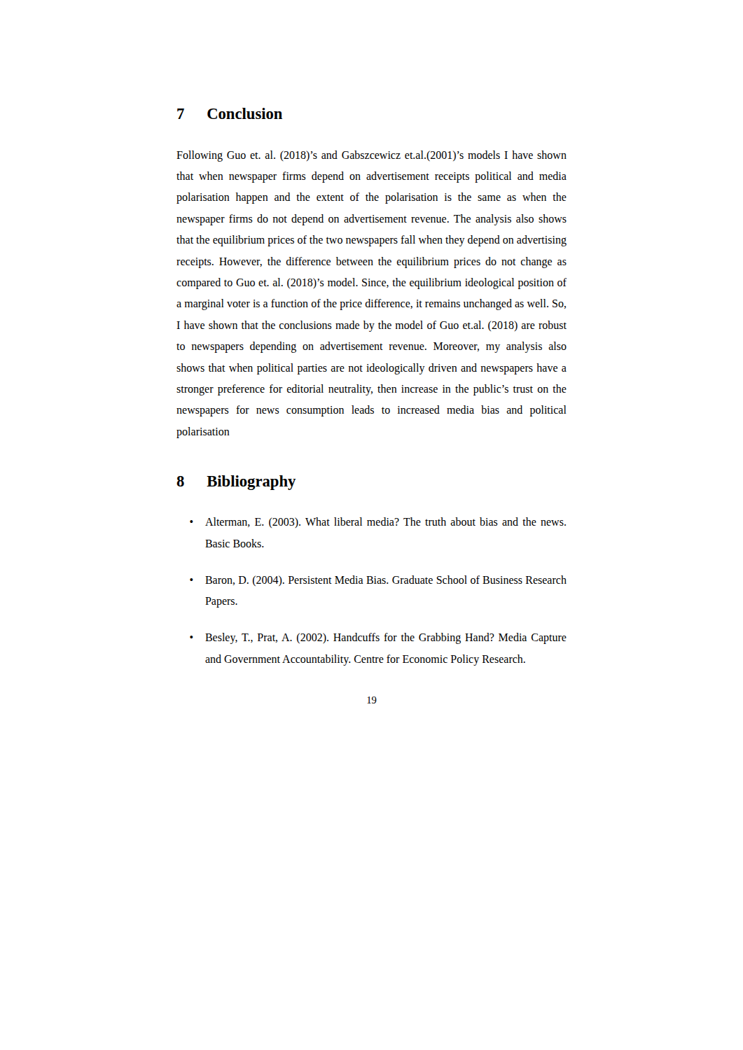7 Conclusion
Following Guo et. al. (2018)’s and Gabszcewicz et.al.(2001)’s models I have shown that when newspaper firms depend on advertisement receipts political and media polarisation happen and the extent of the polarisation is the same as when the newspaper firms do not depend on advertisement revenue. The analysis also shows that the equilibrium prices of the two newspapers fall when they depend on advertising receipts. However, the difference between the equilibrium prices do not change as compared to Guo et. al. (2018)’s model. Since, the equilibrium ideological position of a marginal voter is a function of the price difference, it remains unchanged as well. So, I have shown that the conclusions made by the model of Guo et.al. (2018) are robust to newspapers depending on advertisement revenue. Moreover, my analysis also shows that when political parties are not ideologically driven and newspapers have a stronger preference for editorial neutrality, then increase in the public’s trust on the newspapers for news consumption leads to increased media bias and political polarisation
8 Bibliography
Alterman, E. (2003). What liberal media? The truth about bias and the news. Basic Books.
Baron, D. (2004). Persistent Media Bias. Graduate School of Business Research Papers.
Besley, T., Prat, A. (2002). Handcuffs for the Grabbing Hand? Media Capture and Government Accountability. Centre for Economic Policy Research.
19